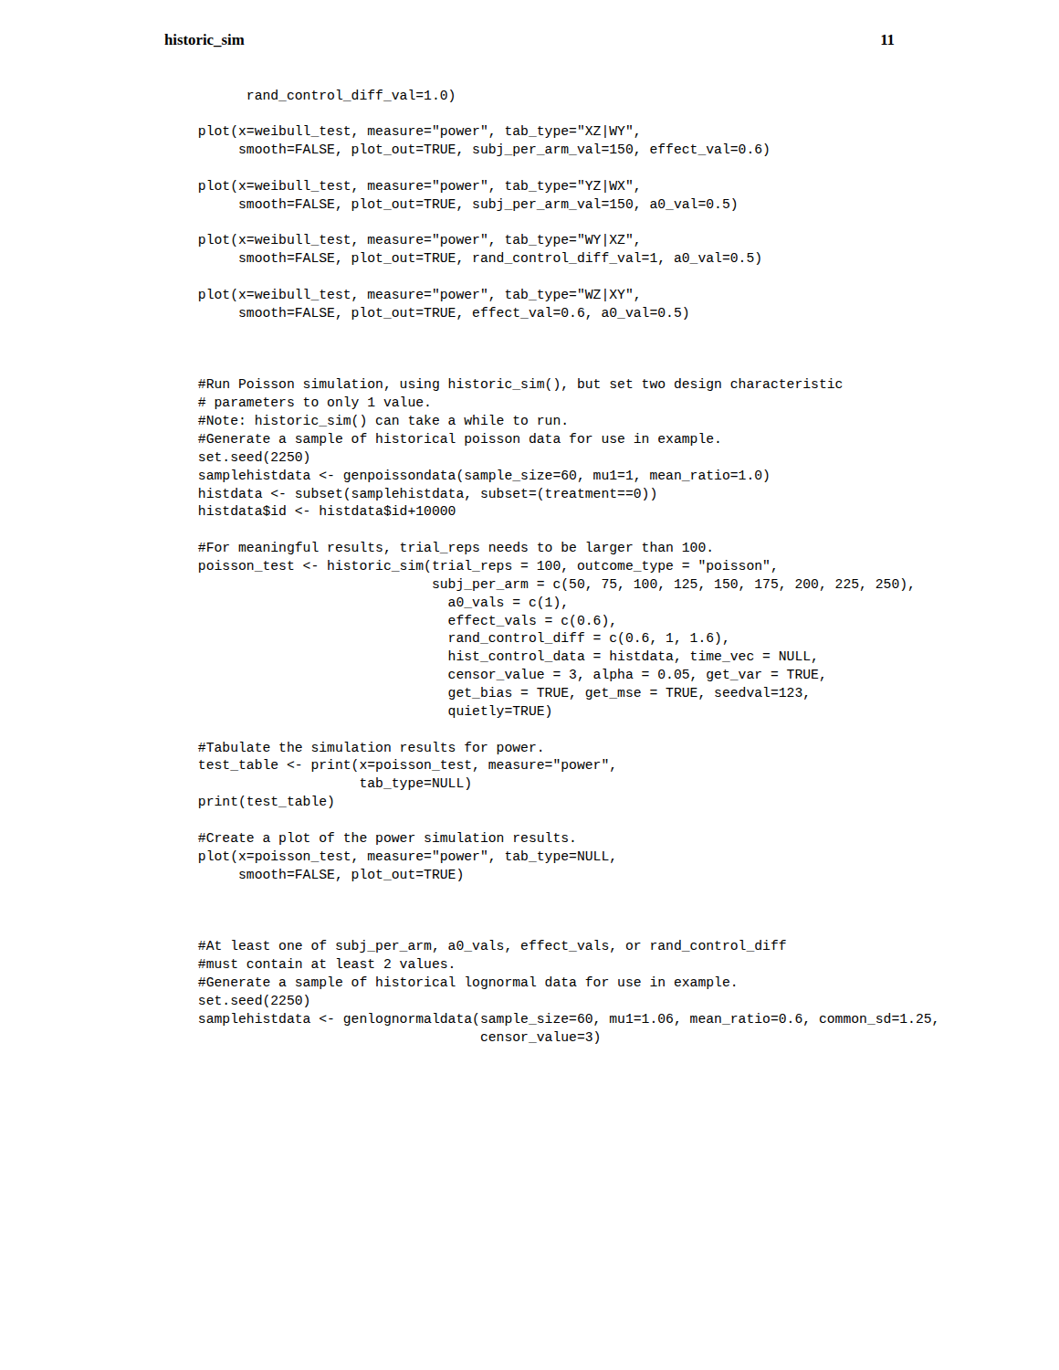historic_sim 11
      rand_control_diff_val=1.0)

plot(x=weibull_test, measure="power", tab_type="XZ|WY",
     smooth=FALSE, plot_out=TRUE, subj_per_arm_val=150, effect_val=0.6)

plot(x=weibull_test, measure="power", tab_type="YZ|WX",
     smooth=FALSE, plot_out=TRUE, subj_per_arm_val=150, a0_val=0.5)

plot(x=weibull_test, measure="power", tab_type="WY|XZ",
     smooth=FALSE, plot_out=TRUE, rand_control_diff_val=1, a0_val=0.5)

plot(x=weibull_test, measure="power", tab_type="WZ|XY",
     smooth=FALSE, plot_out=TRUE, effect_val=0.6, a0_val=0.5)
#Run Poisson simulation, using historic_sim(), but set two design characteristic
# parameters to only 1 value.
#Note: historic_sim() can take a while to run.
#Generate a sample of historical poisson data for use in example.
set.seed(2250)
samplehistdata <- genpoissondata(sample_size=60, mu1=1, mean_ratio=1.0)
histdata <- subset(samplehistdata, subset=(treatment==0))
histdata$id <- histdata$id+10000

#For meaningful results, trial_reps needs to be larger than 100.
poisson_test <- historic_sim(trial_reps = 100, outcome_type = "poisson",
                             subj_per_arm = c(50, 75, 100, 125, 150, 175, 200, 225, 250),
                               a0_vals = c(1),
                               effect_vals = c(0.6),
                               rand_control_diff = c(0.6, 1, 1.6),
                               hist_control_data = histdata, time_vec = NULL,
                               censor_value = 3, alpha = 0.05, get_var = TRUE,
                               get_bias = TRUE, get_mse = TRUE, seedval=123,
                               quietly=TRUE)

#Tabulate the simulation results for power.
test_table <- print(x=poisson_test, measure="power",
                    tab_type=NULL)
print(test_table)

#Create a plot of the power simulation results.
plot(x=poisson_test, measure="power", tab_type=NULL,
     smooth=FALSE, plot_out=TRUE)
#At least one of subj_per_arm, a0_vals, effect_vals, or rand_control_diff
#must contain at least 2 values.
#Generate a sample of historical lognormal data for use in example.
set.seed(2250)
samplehistdata <- genlognormaldata(sample_size=60, mu1=1.06, mean_ratio=0.6, common_sd=1.25,
                                   censor_value=3)